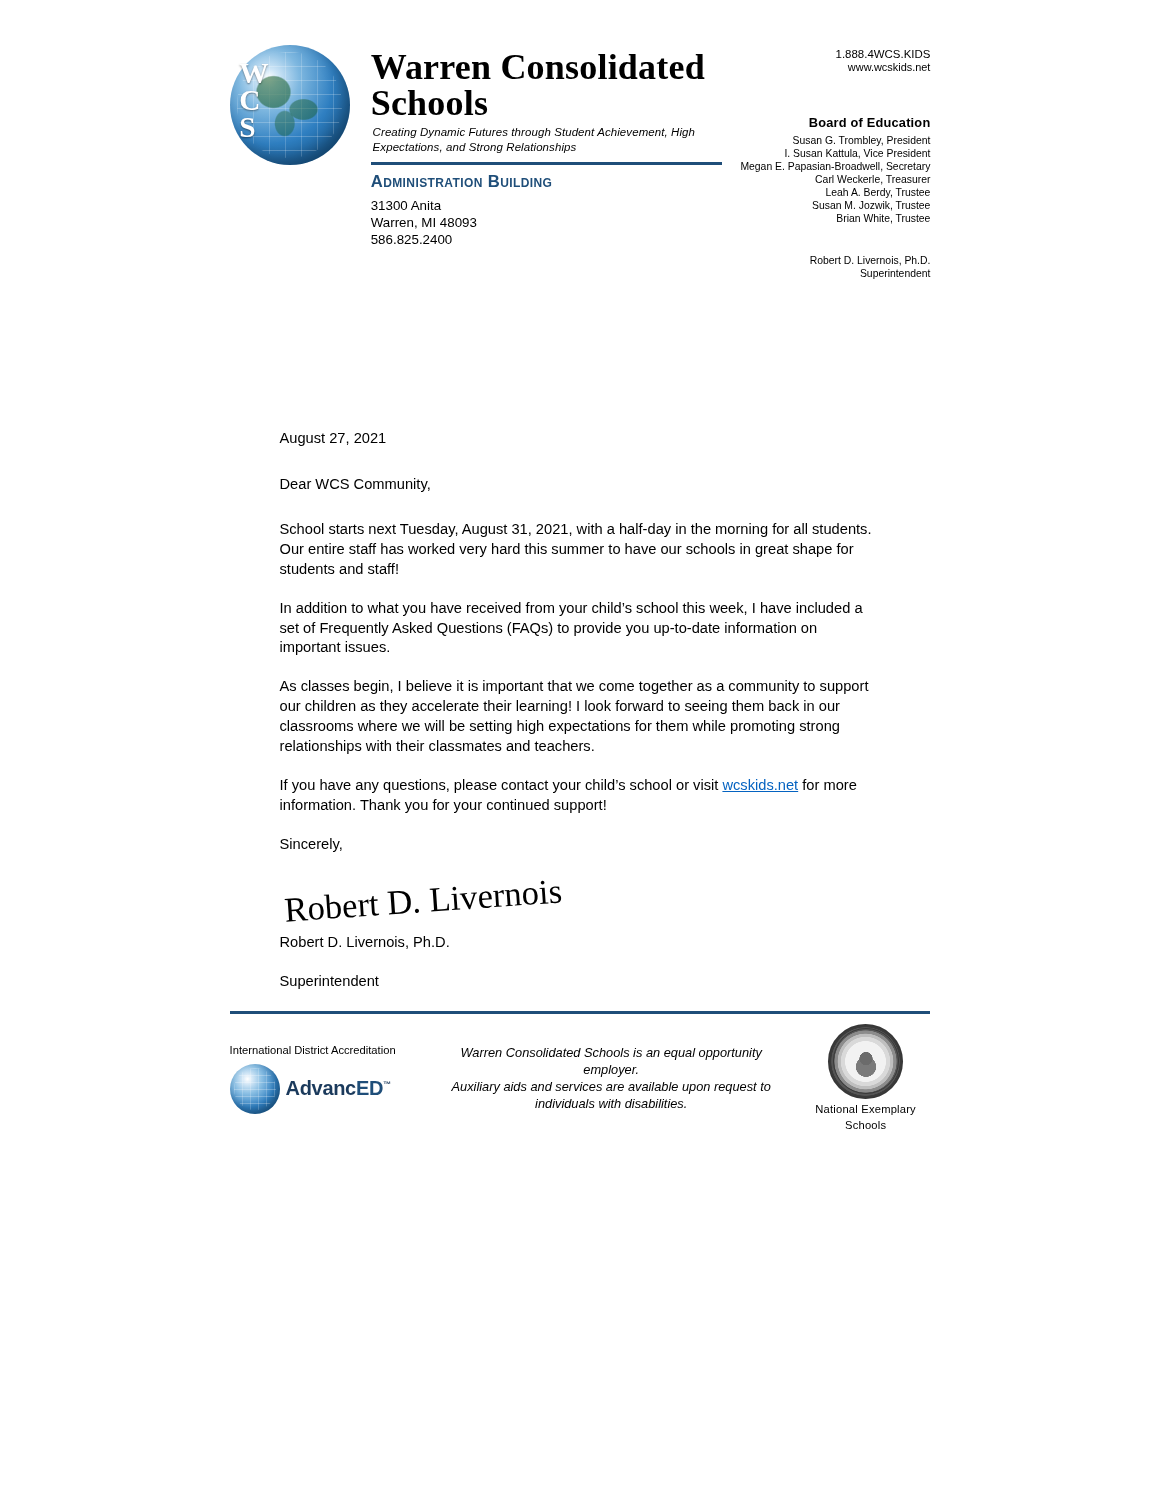W
C
S
Warren Consolidated Schools
Creating Dynamic Futures through Student Achievement, High Expectations, and Strong Relationships
Administration Building
31300 Anita
Warren, MI 48093
586.825.2400
1.888.4WCS.KIDS
www.wcskids.net
Board of Education
Susan G. Trombley, President
I. Susan Kattula, Vice President
Megan E. Papasian-Broadwell, Secretary
Carl Weckerle, Treasurer
Leah A. Berdy, Trustee
Susan M. Jozwik, Trustee
Brian White, Trustee
Robert D. Livernois, Ph.D.
Superintendent
August 27, 2021
Dear WCS Community,
School starts next Tuesday, August 31, 2021, with a half-day in the morning for all students. Our entire staff has worked very hard this summer to have our schools in great shape for students and staff!
In addition to what you have received from your child’s school this week, I have included a set of Frequently Asked Questions (FAQs) to provide you up-to-date information on important issues.
As classes begin, I believe it is important that we come together as a community to support our children as they accelerate their learning! I look forward to seeing them back in our classrooms where we will be setting high expectations for them while promoting strong relationships with their classmates and teachers.
If you have any questions, please contact your child’s school or visit wcskids.net for more information. Thank you for your continued support!
Sincerely,
Robert D. Livernois
Robert D. Livernois, Ph.D.
Superintendent
International District Accreditation
AdvancED™
Warren Consolidated Schools is an equal opportunity employer.
Auxiliary aids and services are available upon request to individuals with disabilities.
National Exemplary Schools